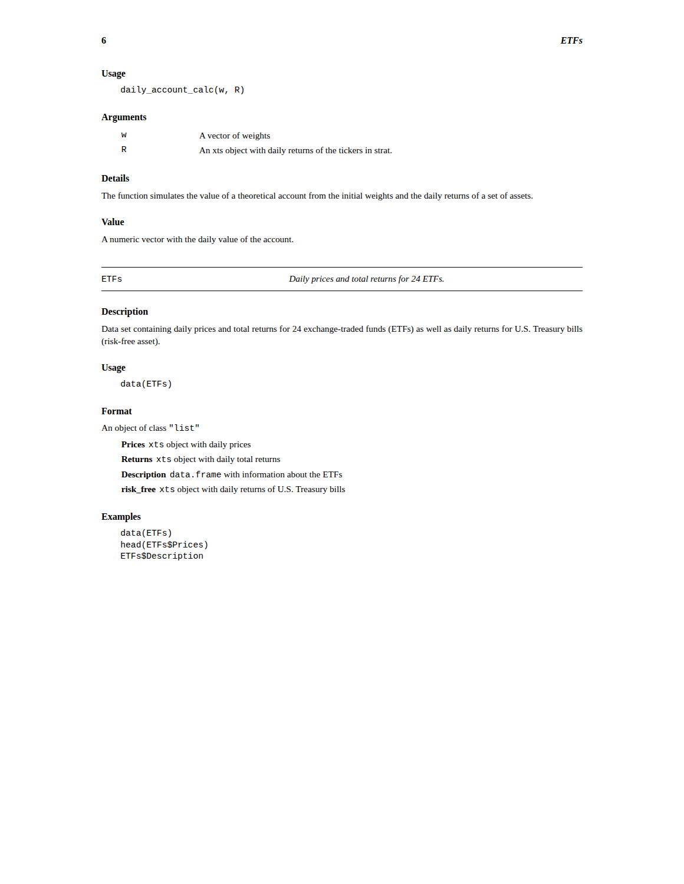6 ETFs
Usage
daily_account_calc(w, R)
Arguments
| w | A vector of weights |
| R | An xts object with daily returns of the tickers in strat. |
Details
The function simulates the value of a theoretical account from the initial weights and the daily returns of a set of assets.
Value
A numeric vector with the daily value of the account.
ETFs Daily prices and total returns for 24 ETFs.
Description
Data set containing daily prices and total returns for 24 exchange-traded funds (ETFs) as well as daily returns for U.S. Treasury bills (risk-free asset).
Usage
data(ETFs)
Format
An object of class "list"
Prices
xts object with daily prices
Returns
xts object with daily total returns
Description
data.frame with information about the ETFs
risk_free
xts object with daily returns of U.S. Treasury bills
Examples
data(ETFs)
head(ETFs$Prices)
ETFs$Description